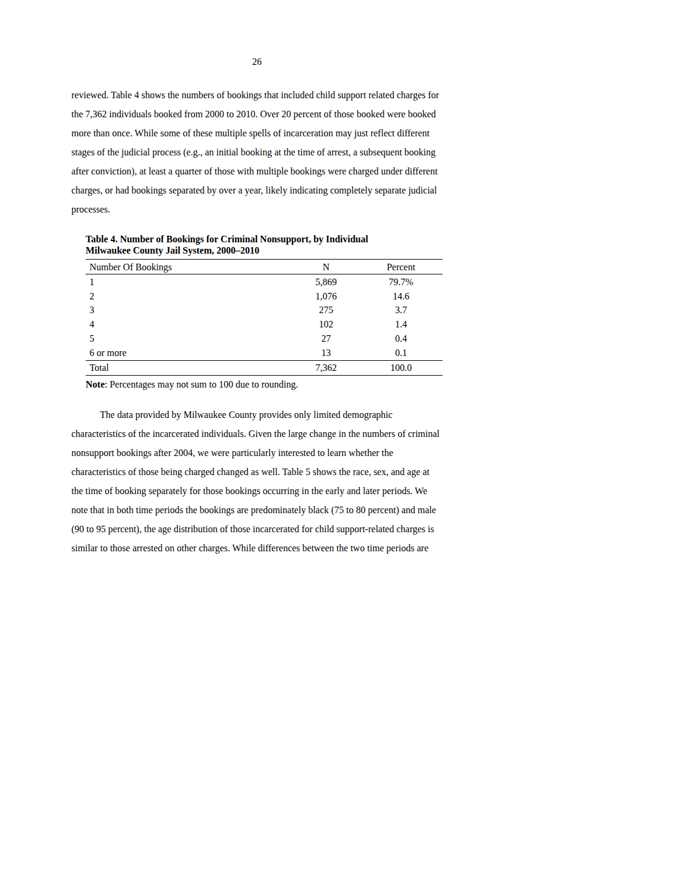26
reviewed. Table 4 shows the numbers of bookings that included child support related charges for the 7,362 individuals booked from 2000 to 2010. Over 20 percent of those booked were booked more than once. While some of these multiple spells of incarceration may just reflect different stages of the judicial process (e.g., an initial booking at the time of arrest, a subsequent booking after conviction), at least a quarter of those with multiple bookings were charged under different charges, or had bookings separated by over a year, likely indicating completely separate judicial processes.
Table 4. Number of Bookings for Criminal Nonsupport, by Individual
Milwaukee County Jail System, 2000–2010
| Number Of Bookings | N | Percent |
| --- | --- | --- |
| 1 | 5,869 | 79.7% |
| 2 | 1,076 | 14.6 |
| 3 | 275 | 3.7 |
| 4 | 102 | 1.4 |
| 5 | 27 | 0.4 |
| 6 or more | 13 | 0.1 |
| Total | 7,362 | 100.0 |
Note: Percentages may not sum to 100 due to rounding.
The data provided by Milwaukee County provides only limited demographic characteristics of the incarcerated individuals. Given the large change in the numbers of criminal nonsupport bookings after 2004, we were particularly interested to learn whether the characteristics of those being charged changed as well. Table 5 shows the race, sex, and age at the time of booking separately for those bookings occurring in the early and later periods. We note that in both time periods the bookings are predominately black (75 to 80 percent) and male (90 to 95 percent), the age distribution of those incarcerated for child support-related charges is similar to those arrested on other charges. While differences between the two time periods are